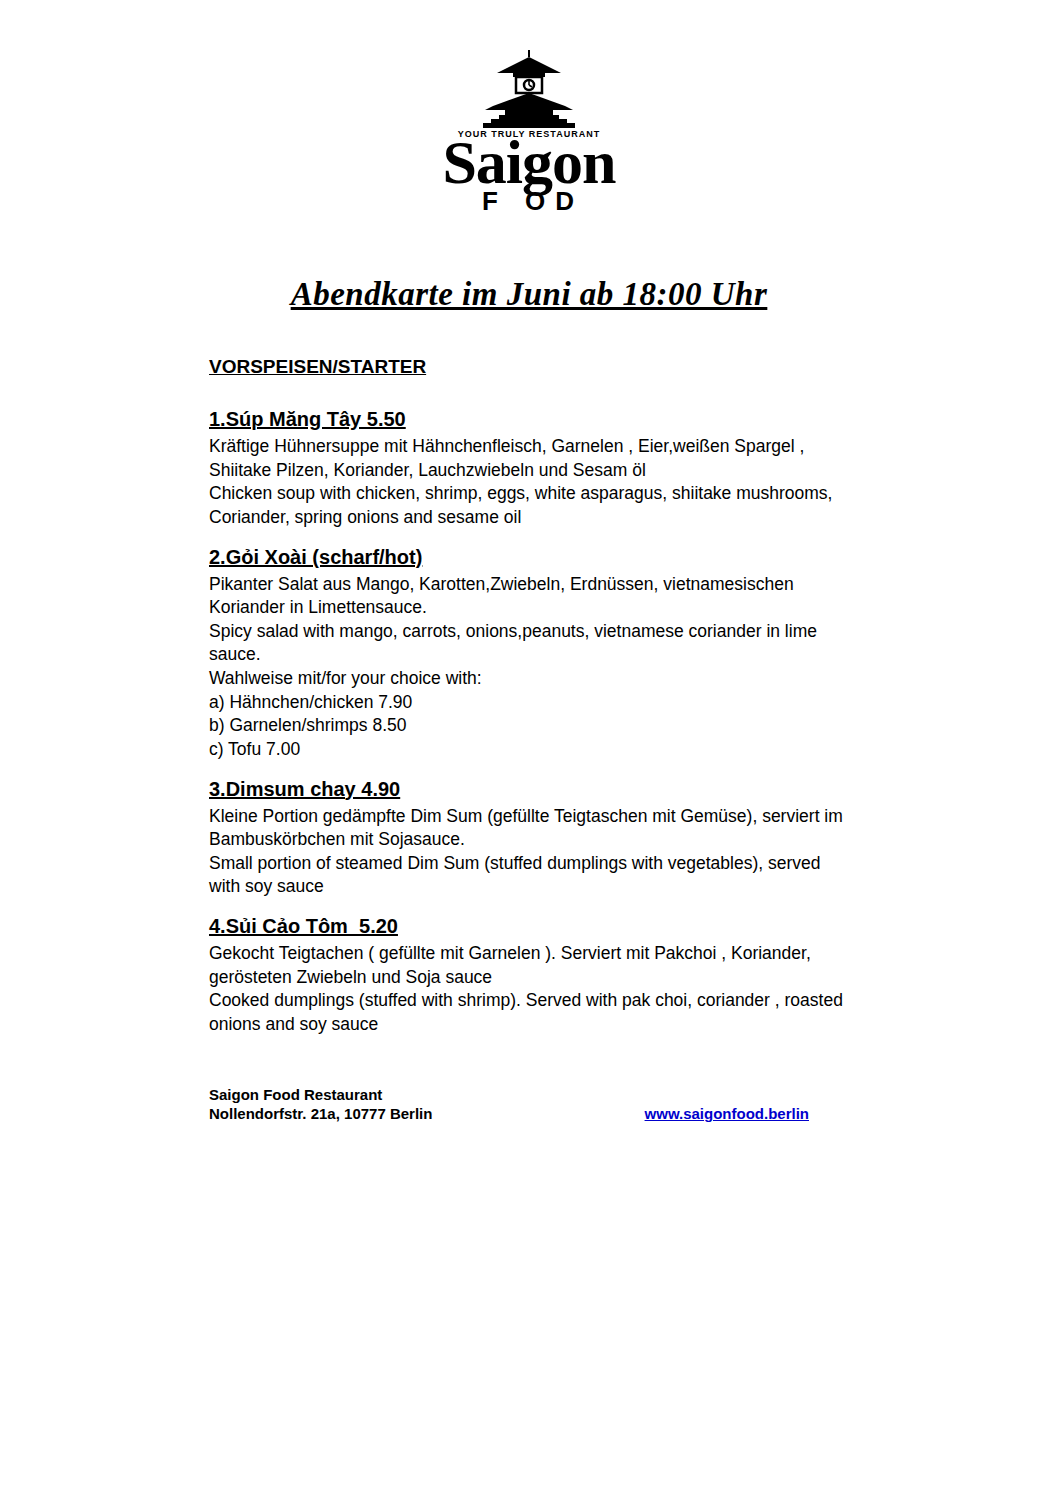YOUR TRULY RESTAURANT
Saigon
F O D
Abendkarte im Juni ab 18:00 Uhr
VORSPEISEN/STARTER
1.Súp Măng Tây 5.50
Kräftige Hühnersuppe mit Hähnchenfleisch, Garnelen , Eier,weißen Spargel , Shiitake Pilzen, Koriander, Lauchzwiebeln und Sesam öl
Chicken soup with chicken, shrimp, eggs, white asparagus, shiitake mushrooms, Coriander, spring onions and sesame oil
2.Gỏi Xoài (scharf/hot)
Pikanter Salat aus Mango, Karotten,Zwiebeln, Erdnüssen, vietnamesischen Koriander in Limettensauce.
Spicy salad with mango, carrots, onions,peanuts, vietnamese coriander in lime sauce.
Wahlweise mit/for your choice with:
a) Hähnchen/chicken 7.90
b) Garnelen/shrimps 8.50
c) Tofu 7.00
3.Dimsum chay 4.90
Kleine Portion gedämpfte Dim Sum (gefüllte Teigtaschen mit Gemüse), serviert im Bambuskörbchen mit Sojasauce.
Small portion of steamed Dim Sum (stuffed dumplings with vegetables), served with soy sauce
4.Sủi Cảo Tôm 5.20
Gekocht Teigtachen ( gefüllte mit Garnelen ). Serviert mit Pakchoi , Koriander, gerösteten Zwiebeln und Soja sauce
Cooked dumplings (stuffed with shrimp). Served with pak choi, coriander , roasted onions and soy sauce
Saigon Food Restaurant
Nollendorfstr. 21a, 10777 Berlin www.saigonfood.berlin